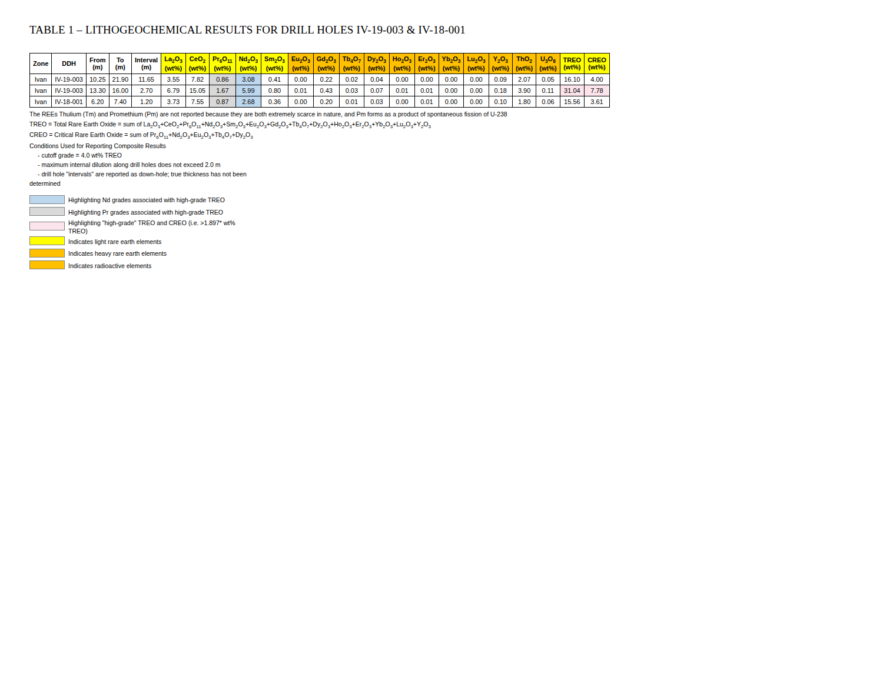TABLE 1 – LITHOGEOCHEMICAL RESULTS FOR DRILL HOLES IV-19-003 & IV-18-001
| Zone | DDH | From (m) | To (m) | Interval (m) | La 2 O 3 (wt%) | CeO 2 (wt%) | Pr 6 O 11 (wt%) | Nd 2 O 3 (wt%) | Sm 2 O 3 (wt%) | Eu 2 O 3 (wt%) | Gd 2 O 3 (wt%) | Tb 4 O 7 (wt%) | Dy 2 O 3 (wt%) | Ho 2 O 3 (wt%) | Er 2 O 3 (wt%) | Yb 2 O 3 (wt%) | Lu 2 O 3 (wt%) | Y 2 O 3 (wt%) | ThO 2 (wt%) | U 3 O 8 (wt%) | TREO (wt%) | CREO (wt%) |
| --- | --- | --- | --- | --- | --- | --- | --- | --- | --- | --- | --- | --- | --- | --- | --- | --- | --- | --- | --- | --- | --- | --- |
| Ivan | IV-19-003 | 10.25 | 21.90 | 11.65 | 3.55 | 7.82 | 0.86 | 3.08 | 0.41 | 0.00 | 0.22 | 0.02 | 0.04 | 0.00 | 0.00 | 0.00 | 0.00 | 0.09 | 2.07 | 0.05 | 16.10 | 4.00 |
| Ivan | IV-19-003 | 13.30 | 16.00 | 2.70 | 6.79 | 15.05 | 1.67 | 5.99 | 0.80 | 0.01 | 0.43 | 0.03 | 0.07 | 0.01 | 0.01 | 0.00 | 0.00 | 0.18 | 3.90 | 0.11 | 31.04 | 7.78 |
| Ivan | IV-18-001 | 6.20 | 7.40 | 1.20 | 3.73 | 7.55 | 0.87 | 2.68 | 0.36 | 0.00 | 0.20 | 0.01 | 0.03 | 0.00 | 0.01 | 0.00 | 0.00 | 0.10 | 1.80 | 0.06 | 15.56 | 3.61 |
The REEs Thulium (Tm) and Promethium (Pm) are not reported because they are both extremely scarce in nature, and Pm forms as a product of spontaneous fission of U-238
TREO = Total Rare Earth Oxide = sum of La2O3+CeO2+Pr6O11+Nd2O3+Sm2O3+Eu2O3+Gd2O3+Tb4O7+Dy2O3+Ho2O3+Er2O3+Yb2O3+Lu2O3+Y2O3
CREO = Critical Rare Earth Oxide = sum of Pr6O11+Nd2O3+Eu2O3+Tb4O7+Dy2O3
Conditions Used for Reporting Composite Results
- cutoff grade = 4.0 wt% TREO
- maximum internal dilution along drill holes does not exceed 2.0 m
- drill hole "intervals" are reported as down-hole; true thickness has not been
determined
| | Highlighting Nd grades associated with high-grade TREO |
| | Highlighting Pr grades associated with high-grade TREO |
| | Highlighting "high-grade" TREO and CREO (i.e. >1.897* wt% TREO) |
| | Indicates light rare earth elements |
| | Indicates heavy rare earth elements |
| | Indicates radioactive elements |